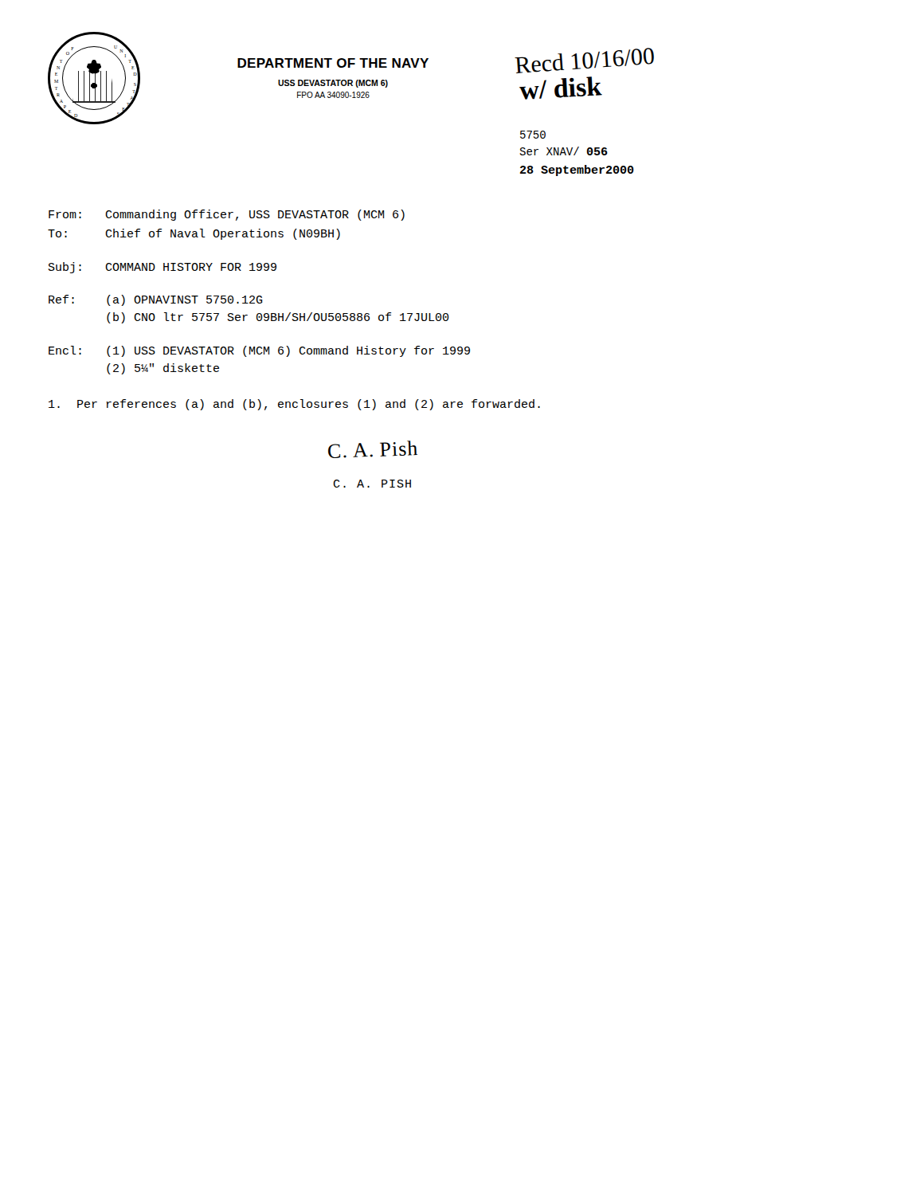D E P A R T M E N T O F U N I T E D S T A T E S
DEPARTMENT OF THE NAVY
USS DEVASTATOR (MCM 6)
FPO AA 34090-1926
Recd 10/16/00 w/ disk
5750
Ser XNAV/ 056
28 September2000
| From: | Commanding Officer, USS DEVASTATOR (MCM 6) |
| To: | Chief of Naval Operations (N09BH) |
| Subj: | COMMAND HISTORY FOR 1999 |
| Ref: | (a) OPNAVINST 5750.12G (b) CNO ltr 5757 Ser 09BH/SH/OU505886 of 17JUL00 |
| Encl: | (1) USS DEVASTATOR (MCM 6) Command History for 1999 (2) 5¼″ diskette |
1. Per references (a) and (b), enclosures (1) and (2) are forwarded.
C. A. Pish
C. A. PISH